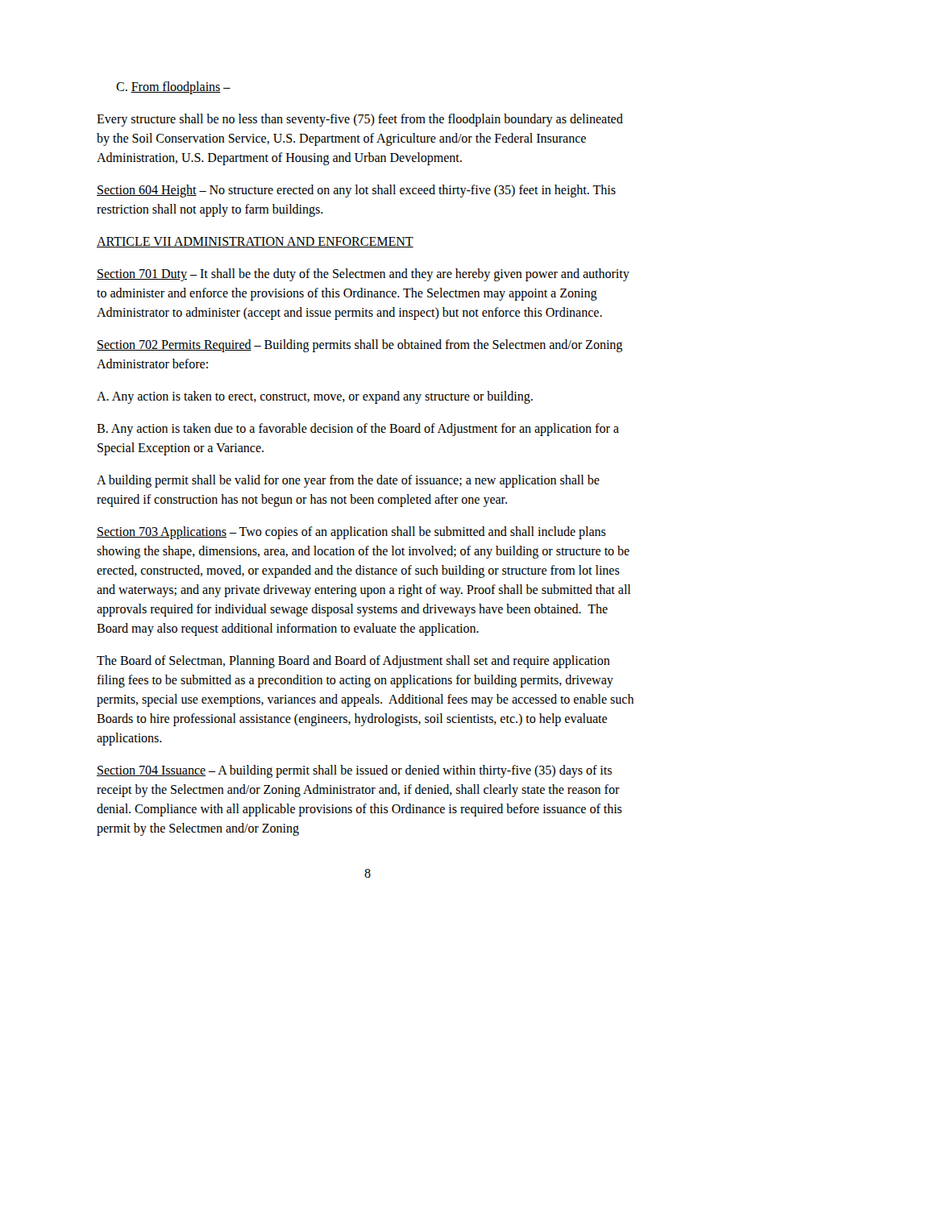C. From floodplains –
Every structure shall be no less than seventy-five (75) feet from the floodplain boundary as delineated by the Soil Conservation Service, U.S. Department of Agriculture and/or the Federal Insurance Administration, U.S. Department of Housing and Urban Development.
Section 604 Height – No structure erected on any lot shall exceed thirty-five (35) feet in height. This restriction shall not apply to farm buildings.
ARTICLE VII ADMINISTRATION AND ENFORCEMENT
Section 701 Duty – It shall be the duty of the Selectmen and they are hereby given power and authority to administer and enforce the provisions of this Ordinance. The Selectmen may appoint a Zoning Administrator to administer (accept and issue permits and inspect) but not enforce this Ordinance.
Section 702 Permits Required – Building permits shall be obtained from the Selectmen and/or Zoning Administrator before:
A. Any action is taken to erect, construct, move, or expand any structure or building.
B. Any action is taken due to a favorable decision of the Board of Adjustment for an application for a Special Exception or a Variance.
A building permit shall be valid for one year from the date of issuance; a new application shall be required if construction has not begun or has not been completed after one year.
Section 703 Applications – Two copies of an application shall be submitted and shall include plans showing the shape, dimensions, area, and location of the lot involved; of any building or structure to be erected, constructed, moved, or expanded and the distance of such building or structure from lot lines and waterways; and any private driveway entering upon a right of way. Proof shall be submitted that all approvals required for individual sewage disposal systems and driveways have been obtained. The Board may also request additional information to evaluate the application.
The Board of Selectman, Planning Board and Board of Adjustment shall set and require application filing fees to be submitted as a precondition to acting on applications for building permits, driveway permits, special use exemptions, variances and appeals. Additional fees may be accessed to enable such Boards to hire professional assistance (engineers, hydrologists, soil scientists, etc.) to help evaluate applications.
Section 704 Issuance – A building permit shall be issued or denied within thirty-five (35) days of its receipt by the Selectmen and/or Zoning Administrator and, if denied, shall clearly state the reason for denial. Compliance with all applicable provisions of this Ordinance is required before issuance of this permit by the Selectmen and/or Zoning
8